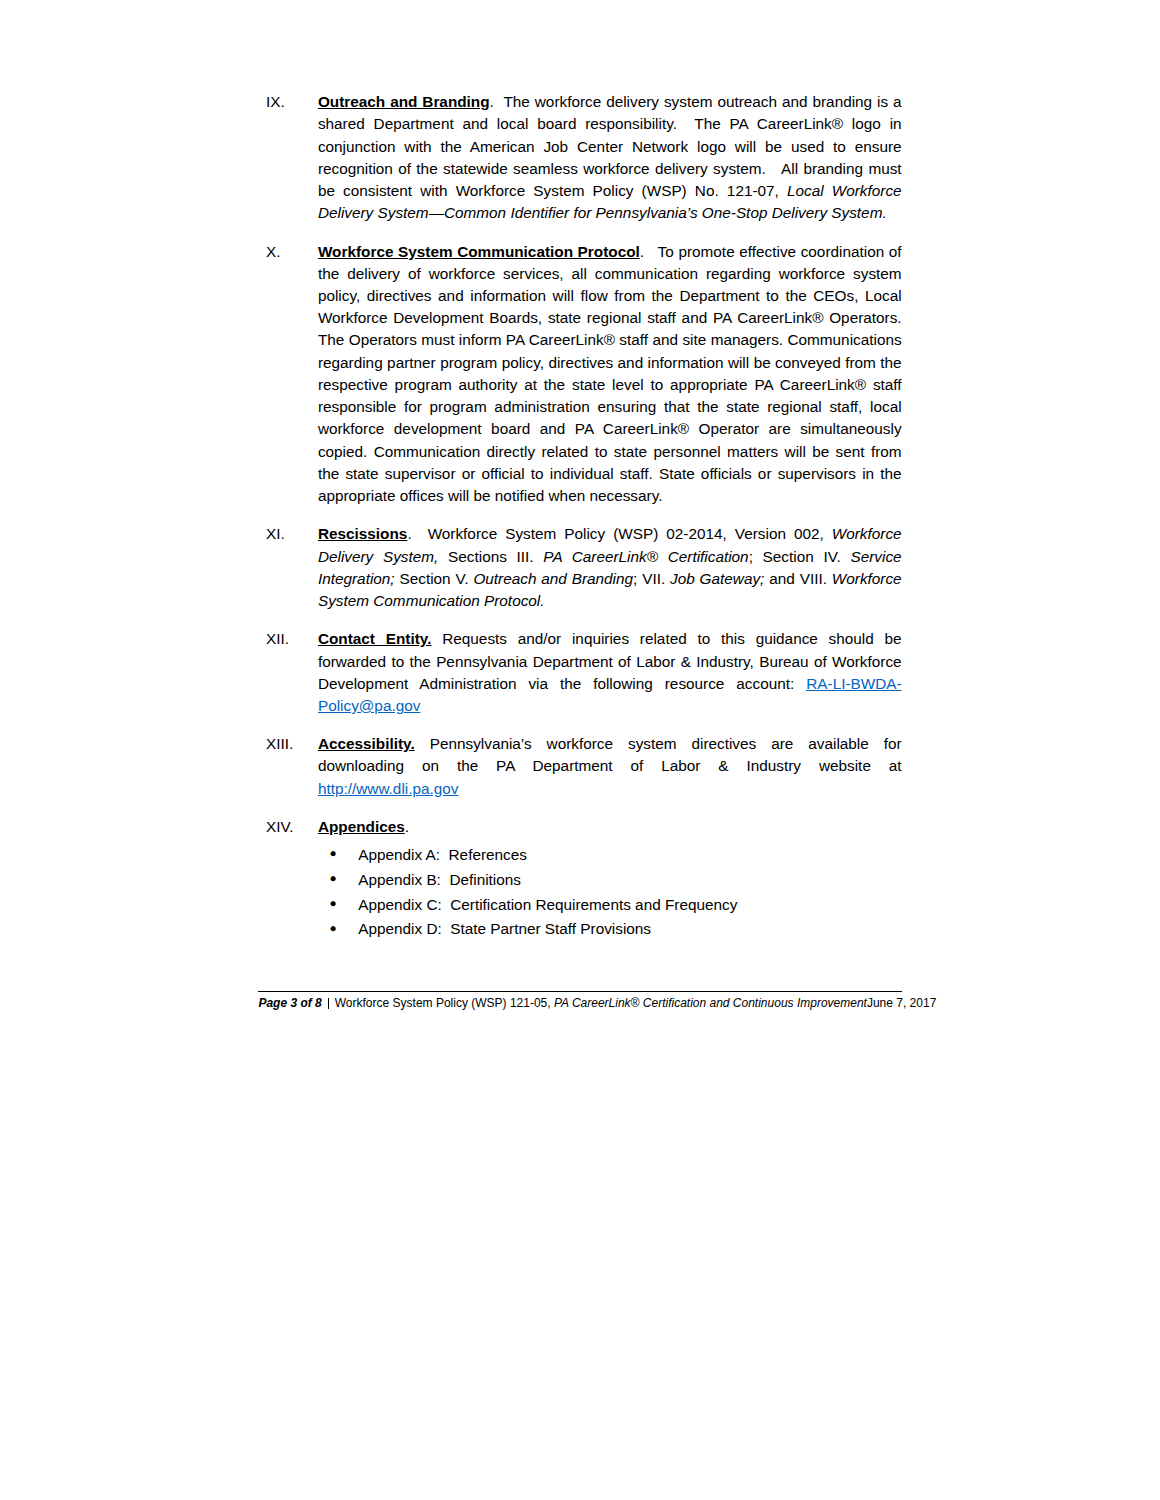IX.
Outreach and Branding. The workforce delivery system outreach and branding is a shared Department and local board responsibility. The PA CareerLink® logo in conjunction with the American Job Center Network logo will be used to ensure recognition of the statewide seamless workforce delivery system. All branding must be consistent with Workforce System Policy (WSP) No. 121-07, Local Workforce Delivery System—Common Identifier for Pennsylvania’s One-Stop Delivery System.
X.
Workforce System Communication Protocol. To promote effective coordination of the delivery of workforce services, all communication regarding workforce system policy, directives and information will flow from the Department to the CEOs, Local Workforce Development Boards, state regional staff and PA CareerLink® Operators. The Operators must inform PA CareerLink® staff and site managers. Communications regarding partner program policy, directives and information will be conveyed from the respective program authority at the state level to appropriate PA CareerLink® staff responsible for program administration ensuring that the state regional staff, local workforce development board and PA CareerLink® Operator are simultaneously copied. Communication directly related to state personnel matters will be sent from the state supervisor or official to individual staff. State officials or supervisors in the appropriate offices will be notified when necessary.
XI.
Rescissions. Workforce System Policy (WSP) 02-2014, Version 002, Workforce Delivery System, Sections III. PA CareerLink® Certification; Section IV. Service Integration; Section V. Outreach and Branding; VII. Job Gateway; and VIII. Workforce System Communication Protocol.
XII.
Contact Entity. Requests and/or inquiries related to this guidance should be forwarded to the Pennsylvania Department of Labor & Industry, Bureau of Workforce Development Administration via the following resource account: RA-LI-BWDA-Policy@pa.gov
XIII.
Accessibility. Pennsylvania’s workforce system directives are available for downloading on the PA Department of Labor & Industry website at http://www.dli.pa.gov
XIV.
Appendices.
Appendix A: References
Appendix B: Definitions
Appendix C: Certification Requirements and Frequency
Appendix D: State Partner Staff Provisions
Page 3 of 8 Workforce System Policy (WSP) 121-05, PA CareerLink® Certification and Continuous Improvement
June 7, 2017